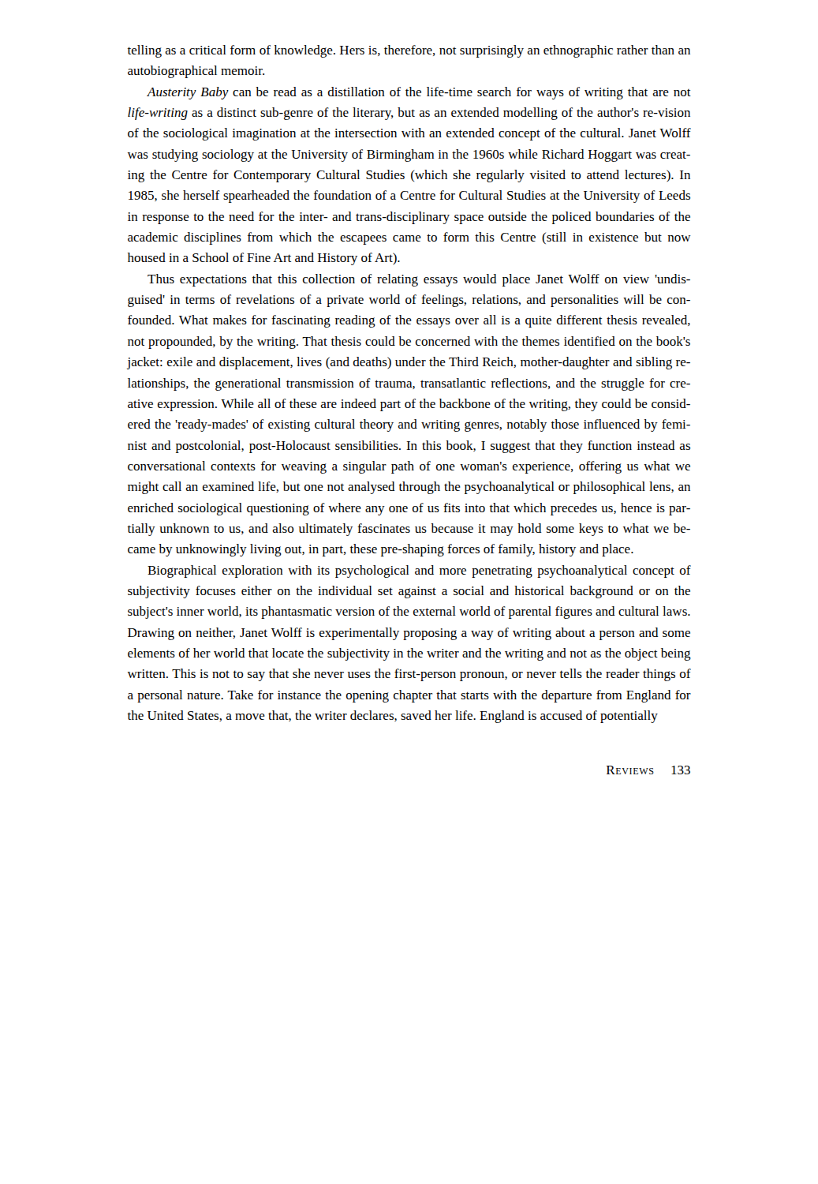telling as a critical form of knowledge. Hers is, therefore, not surprisingly an ethnographic rather than an autobiographical memoir.
Austerity Baby can be read as a distillation of the life-time search for ways of writing that are not life-writing as a distinct sub-genre of the literary, but as an extended modelling of the author's re-vision of the sociological imagination at the intersection with an extended concept of the cultural. Janet Wolff was studying sociology at the University of Birmingham in the 1960s while Richard Hoggart was creating the Centre for Contemporary Cultural Studies (which she regularly visited to attend lectures). In 1985, she herself spearheaded the foundation of a Centre for Cultural Studies at the University of Leeds in response to the need for the inter- and trans-disciplinary space outside the policed boundaries of the academic disciplines from which the escapees came to form this Centre (still in existence but now housed in a School of Fine Art and History of Art).
Thus expectations that this collection of relating essays would place Janet Wolff on view 'undisguised' in terms of revelations of a private world of feelings, relations, and personalities will be confounded. What makes for fascinating reading of the essays over all is a quite different thesis revealed, not propounded, by the writing. That thesis could be concerned with the themes identified on the book's jacket: exile and displacement, lives (and deaths) under the Third Reich, mother-daughter and sibling relationships, the generational transmission of trauma, transatlantic reflections, and the struggle for creative expression. While all of these are indeed part of the backbone of the writing, they could be considered the 'ready-mades' of existing cultural theory and writing genres, notably those influenced by feminist and postcolonial, post-Holocaust sensibilities. In this book, I suggest that they function instead as conversational contexts for weaving a singular path of one woman's experience, offering us what we might call an examined life, but one not analysed through the psychoanalytical or philosophical lens, an enriched sociological questioning of where any one of us fits into that which precedes us, hence is partially unknown to us, and also ultimately fascinates us because it may hold some keys to what we became by unknowingly living out, in part, these pre-shaping forces of family, history and place.
Biographical exploration with its psychological and more penetrating psychoanalytical concept of subjectivity focuses either on the individual set against a social and historical background or on the subject's inner world, its phantasmatic version of the external world of parental figures and cultural laws. Drawing on neither, Janet Wolff is experimentally proposing a way of writing about a person and some elements of her world that locate the subjectivity in the writer and the writing and not as the object being written. This is not to say that she never uses the first-person pronoun, or never tells the reader things of a personal nature. Take for instance the opening chapter that starts with the departure from England for the United States, a move that, the writer declares, saved her life. England is accused of potentially
Reviews133